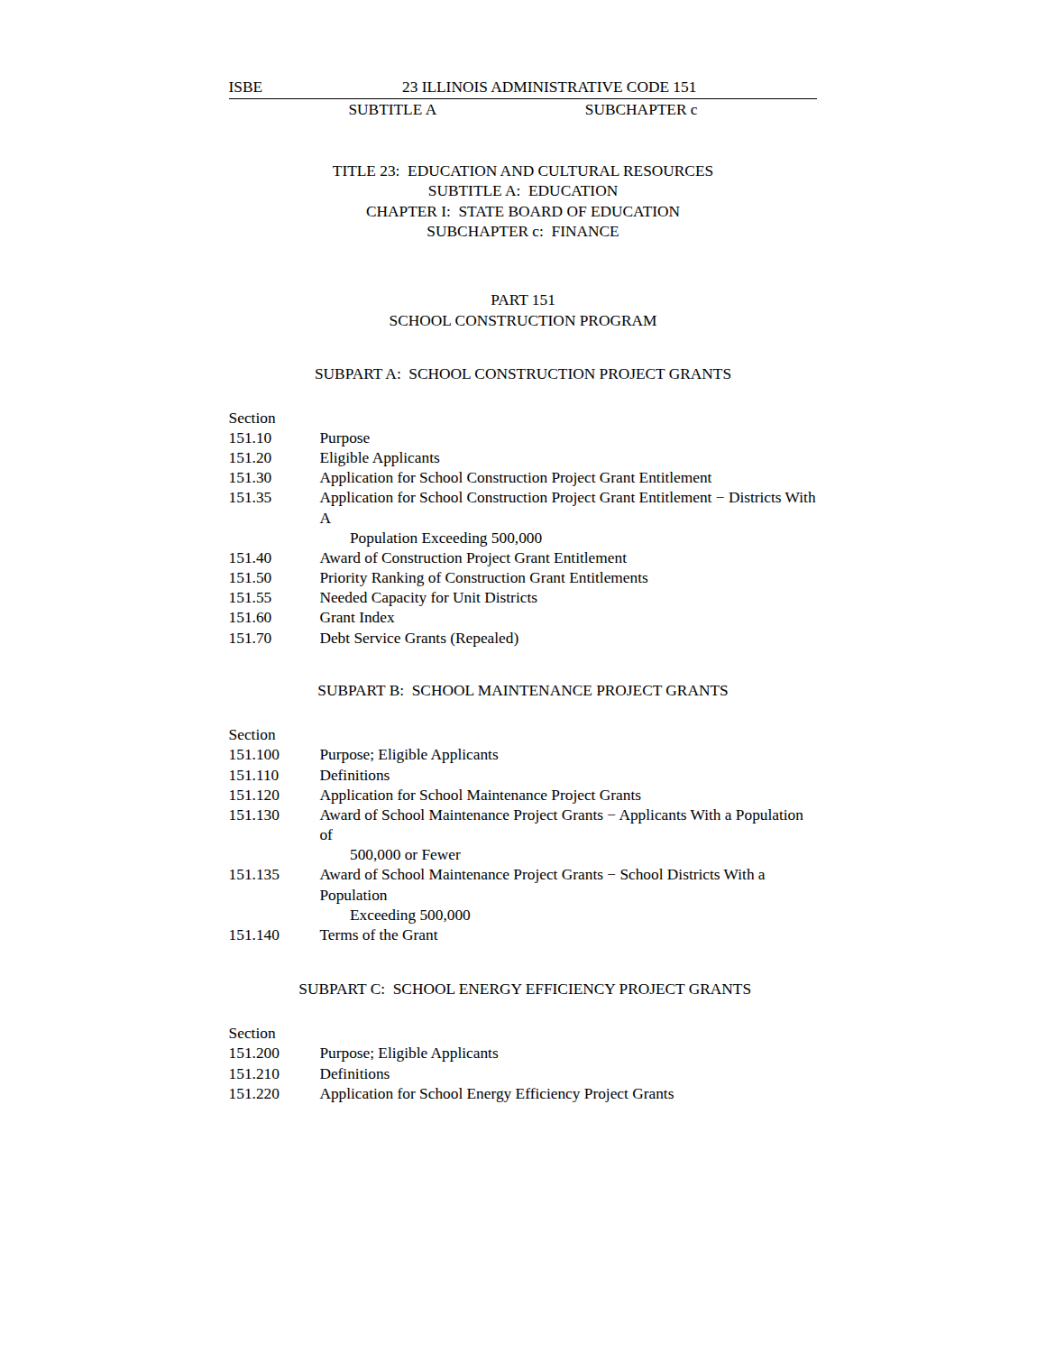ISBE 23 ILLINOIS ADMINISTRATIVE CODE 151
SUBTITLE A SUBCHAPTER c
TITLE 23: EDUCATION AND CULTURAL RESOURCES
SUBTITLE A: EDUCATION
CHAPTER I: STATE BOARD OF EDUCATION
SUBCHAPTER c: FINANCE
PART 151
SCHOOL CONSTRUCTION PROGRAM
SUBPART A: SCHOOL CONSTRUCTION PROJECT GRANTS
Section
| 151.10 | Purpose |
| 151.20 | Eligible Applicants |
| 151.30 | Application for School Construction Project Grant Entitlement |
| 151.35 | Application for School Construction Project Grant Entitlement − Districts With A Population Exceeding 500,000 |
| 151.40 | Award of Construction Project Grant Entitlement |
| 151.50 | Priority Ranking of Construction Grant Entitlements |
| 151.55 | Needed Capacity for Unit Districts |
| 151.60 | Grant Index |
| 151.70 | Debt Service Grants (Repealed) |
SUBPART B: SCHOOL MAINTENANCE PROJECT GRANTS
Section
| 151.100 | Purpose; Eligible Applicants |
| 151.110 | Definitions |
| 151.120 | Application for School Maintenance Project Grants |
| 151.130 | Award of School Maintenance Project Grants − Applicants With a Population of 500,000 or Fewer |
| 151.135 | Award of School Maintenance Project Grants − School Districts With a Population Exceeding 500,000 |
| 151.140 | Terms of the Grant |
SUBPART C: SCHOOL ENERGY EFFICIENCY PROJECT GRANTS
Section
| 151.200 | Purpose; Eligible Applicants |
| 151.210 | Definitions |
| 151.220 | Application for School Energy Efficiency Project Grants |